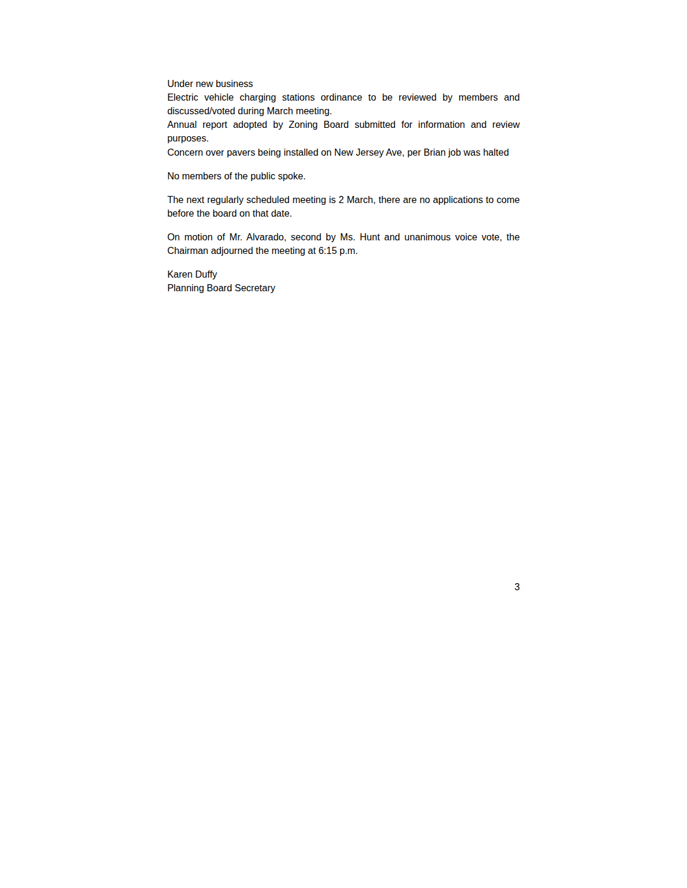Under new business
Electric vehicle charging stations ordinance to be reviewed by members and discussed/voted during March meeting.
Annual report adopted by Zoning Board submitted for information and review purposes.
Concern over pavers being installed on New Jersey Ave, per Brian job was halted
No members of the public spoke.
The next regularly scheduled meeting is 2 March, there are no applications to come before the board on that date.
On motion of Mr. Alvarado, second by Ms. Hunt and unanimous voice vote, the Chairman adjourned the meeting at 6:15 p.m.
Karen Duffy
Planning Board Secretary
3